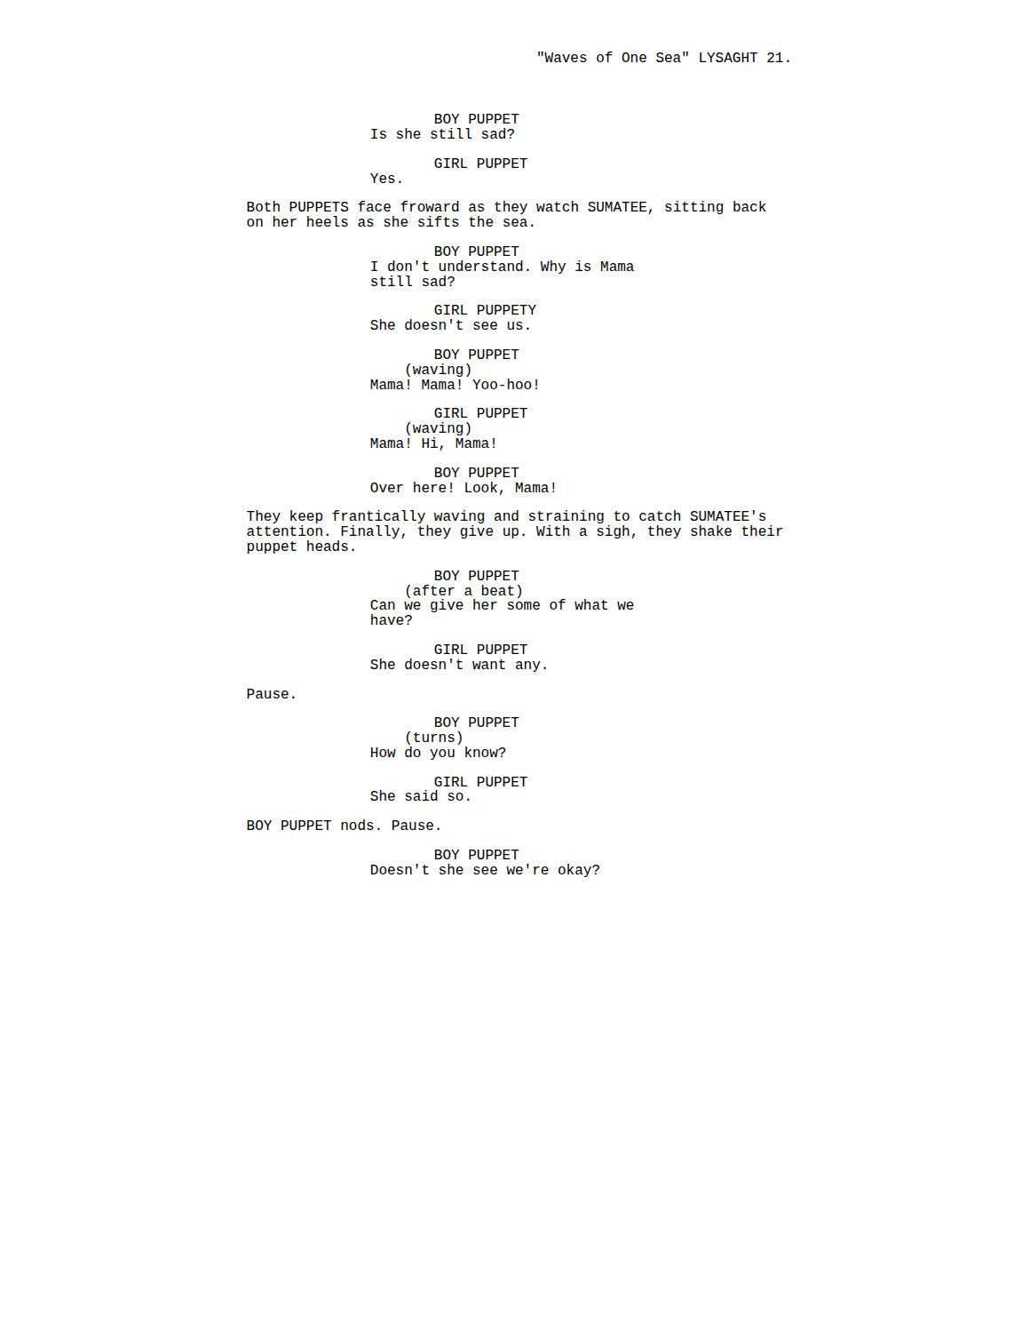"Waves of One Sea" LYSAGHT 21.
BOY PUPPET
Is she still sad?
GIRL PUPPET
Yes.
Both PUPPETS face froward as they watch SUMATEE, sitting back on her heels as she sifts the sea.
BOY PUPPET
I don't understand. Why is Mama still sad?
GIRL PUPPETY
She doesn't see us.
BOY PUPPET
(waving)
Mama! Mama! Yoo-hoo!
GIRL PUPPET
(waving)
Mama! Hi, Mama!
BOY PUPPET
Over here! Look, Mama!
They keep frantically waving and straining to catch SUMATEE's attention. Finally, they give up. With a sigh, they shake their puppet heads.
BOY PUPPET
(after a beat)
Can we give her some of what we have?
GIRL PUPPET
She doesn't want any.
Pause.
BOY PUPPET
(turns)
How do you know?
GIRL PUPPET
She said so.
BOY PUPPET nods. Pause.
BOY PUPPET
Doesn't she see we're okay?